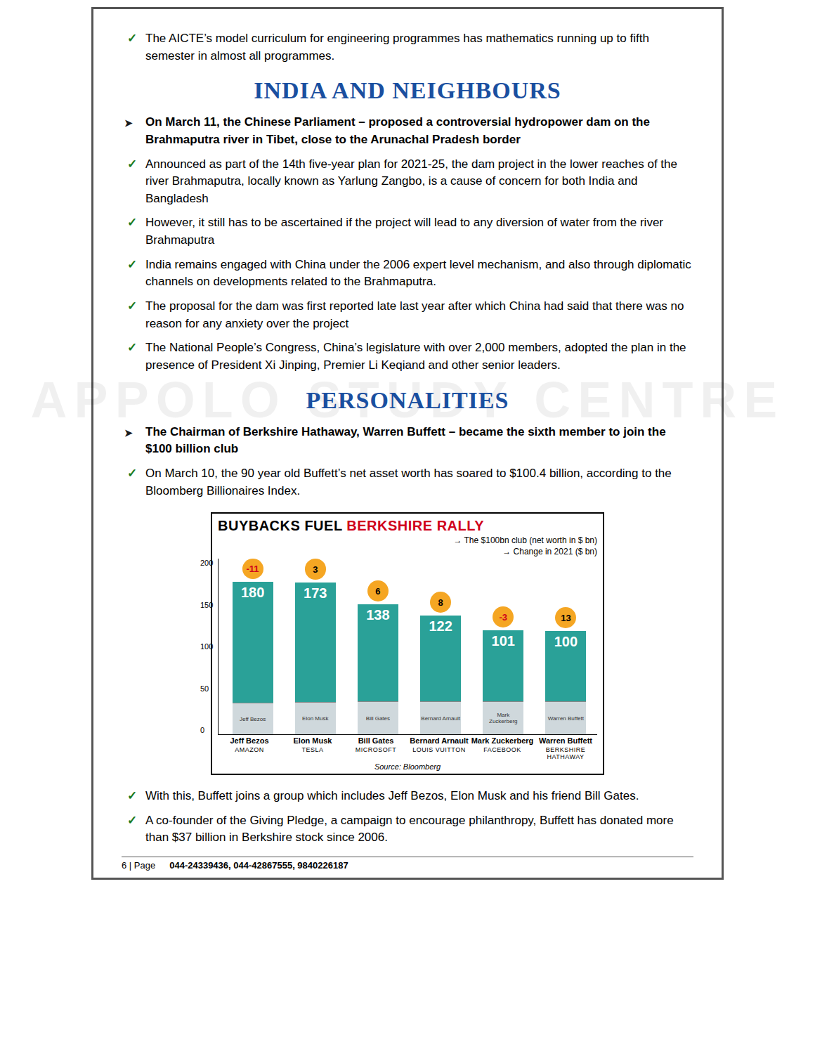APPOLO STUDY CENTRE
The AICTE’s model curriculum for engineering programmes has mathematics running up to fifth semester in almost all programmes.
INDIA AND NEIGHBOURS
On March 11, the Chinese Parliament – proposed a controversial hydropower dam on the Brahmaputra river in Tibet, close to the Arunachal Pradesh border
Announced as part of the 14th five-year plan for 2021-25, the dam project in the lower reaches of the river Brahmaputra, locally known as Yarlung Zangbo, is a cause of concern for both India and Bangladesh
However, it still has to be ascertained if the project will lead to any diversion of water from the river Brahmaputra
India remains engaged with China under the 2006 expert level mechanism, and also through diplomatic channels on developments related to the Brahmaputra.
The proposal for the dam was first reported late last year after which China had said that there was no reason for any anxiety over the project
The National People’s Congress, China’s legislature with over 2,000 members, adopted the plan in the presence of President Xi Jinping, Premier Li Keqiand and other senior leaders.
PERSONALITIES
The Chairman of Berkshire Hathaway, Warren Buffett – became the sixth member to join the $100 billion club
On March 10, the 90 year old Buffett’s net asset worth has soared to $100.4 billion, according to the Bloomberg Billionaires Index.
BUYBACKS FUEL BERKSHIRE RALLY
→ The $100bn club (net worth in $ bn)
→ Change in 2021 ($ bn)
200 150 100 50 0
-11
180
Jeff Bezos
3
173
Elon Musk
6
138
Bill Gates
8
122
Bernard Arnault
-3
101
Mark Zuckerberg
13
100
Warren Buffett
Jeff BezosAMAZON
Elon MuskTESLA
Bill GatesMICROSOFT
Bernard ArnaultLOUIS VUITTON
Mark ZuckerbergFACEBOOK
Warren BuffettBERKSHIRE HATHAWAY
Source: Bloomberg
With this, Buffett joins a group which includes Jeff Bezos, Elon Musk and his friend Bill Gates.
A co-founder of the Giving Pledge, a campaign to encourage philanthropy, Buffett has donated more than $37 billion in Berkshire stock since 2006.
6 | Page 044-24339436, 044-42867555, 9840226187